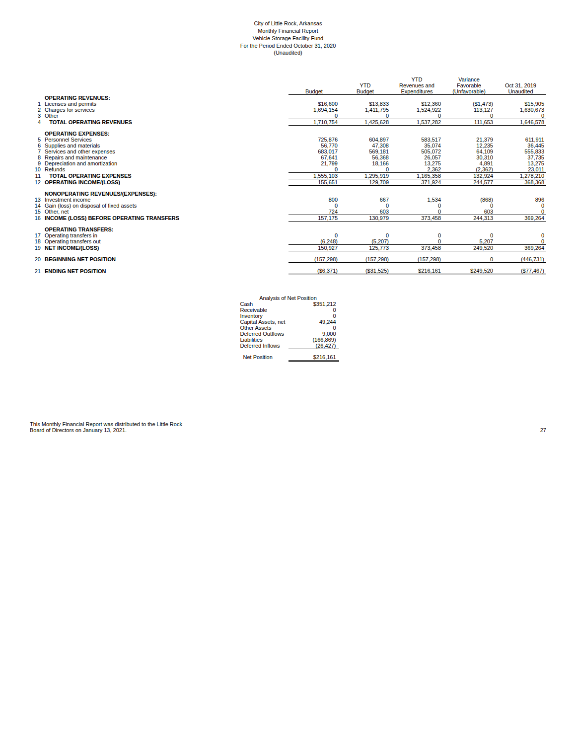City of Little Rock, Arkansas
Monthly Financial Report
Vehicle Storage Facility Fund
For the Period Ended October 31, 2020
(Unaudited)
| | | | | YTD | Variance | |
| | | | YTD | Revenues and | Favorable | Oct 31, 2019 |
| | | Budget | Budget | Expenditures | (Unfavorable) | Unaudited |
| | OPERATING REVENUES: | | | | | |
| 1 | Licenses and permits | $16,600 | $13,833 | $12,360 | ($1,473) | $15,905 |
| 2 | Charges for services | 1,694,154 | 1,411,795 | 1,524,922 | 113,127 | 1,630,673 |
| 3 | Other | 0 | 0 | 0 | 0 | 0 |
| 4 | TOTAL OPERATING REVENUES | 1,710,754 | 1,425,628 | 1,537,282 | 111,653 | 1,646,578 |
| | OPERATING EXPENSES: | | | | | |
| 5 | Personnel Services | 725,876 | 604,897 | 583,517 | 21,379 | 611,911 |
| 6 | Supplies and materials | 56,770 | 47,308 | 35,074 | 12,235 | 36,445 |
| 7 | Services and other expenses | 683,017 | 569,181 | 505,072 | 64,109 | 555,833 |
| 8 | Repairs and maintenance | 67,641 | 56,368 | 26,057 | 30,310 | 37,735 |
| 9 | Depreciation and amortization | 21,799 | 18,166 | 13,275 | 4,891 | 13,275 |
| 10 | Refunds | 0 | 0 | 2,362 | (2,362) | 23,011 |
| 11 | TOTAL OPERATING EXPENSES | 1,555,103 | 1,295,919 | 1,165,358 | 132,924 | 1,278,210 |
| 12 | OPERATING INCOME/(LOSS) | 155,651 | 129,709 | 371,924 | 244,577 | 368,368 |
| | NONOPERATING REVENUES/(EXPENSES): | | | | | |
| 13 | Investment income | 800 | 667 | 1,534 | (868) | 896 |
| 14 | Gain (loss) on disposal of fixed assets | 0 | 0 | 0 | 0 | 0 |
| 15 | Other, net | 724 | 603 | 0 | 603 | 0 |
| 16 | INCOME (LOSS) BEFORE OPERATING TRANSFERS | 157,175 | 130,979 | 373,458 | 244,313 | 369,264 |
| | OPERATING TRANSFERS: | | | | | |
| 17 | Operating transfers in | 0 | 0 | 0 | 0 | 0 |
| 18 | Operating transfers out | (6,248) | (5,207) | 0 | 5,207 | 0 |
| 19 | NET INCOME/(LOSS) | 150,927 | 125,773 | 373,458 | 249,520 | 369,264 |
| 20 | BEGINNING NET POSITION | (157,298) | (157,298) | (157,298) | 0 | (446,731) |
| 21 | ENDING NET POSITION | ($6,371) | ($31,525) | $216,161 | $249,520 | ($77,467) |
| Analysis of Net Position |
| Cash | $351,212 |
| Receivable | 0 |
| Inventory | 0 |
| Capital Assets, net | 49,244 |
| Other Assets | 0 |
| Deferred Outflows | 9,000 |
| Liabilities | (166,869) |
| Deferred Inflows | (26,427) |
| Net Position | $216,161 |
This Monthly Financial Report was distributed to the Little Rock
Board of Directors on January 13, 2021. 27